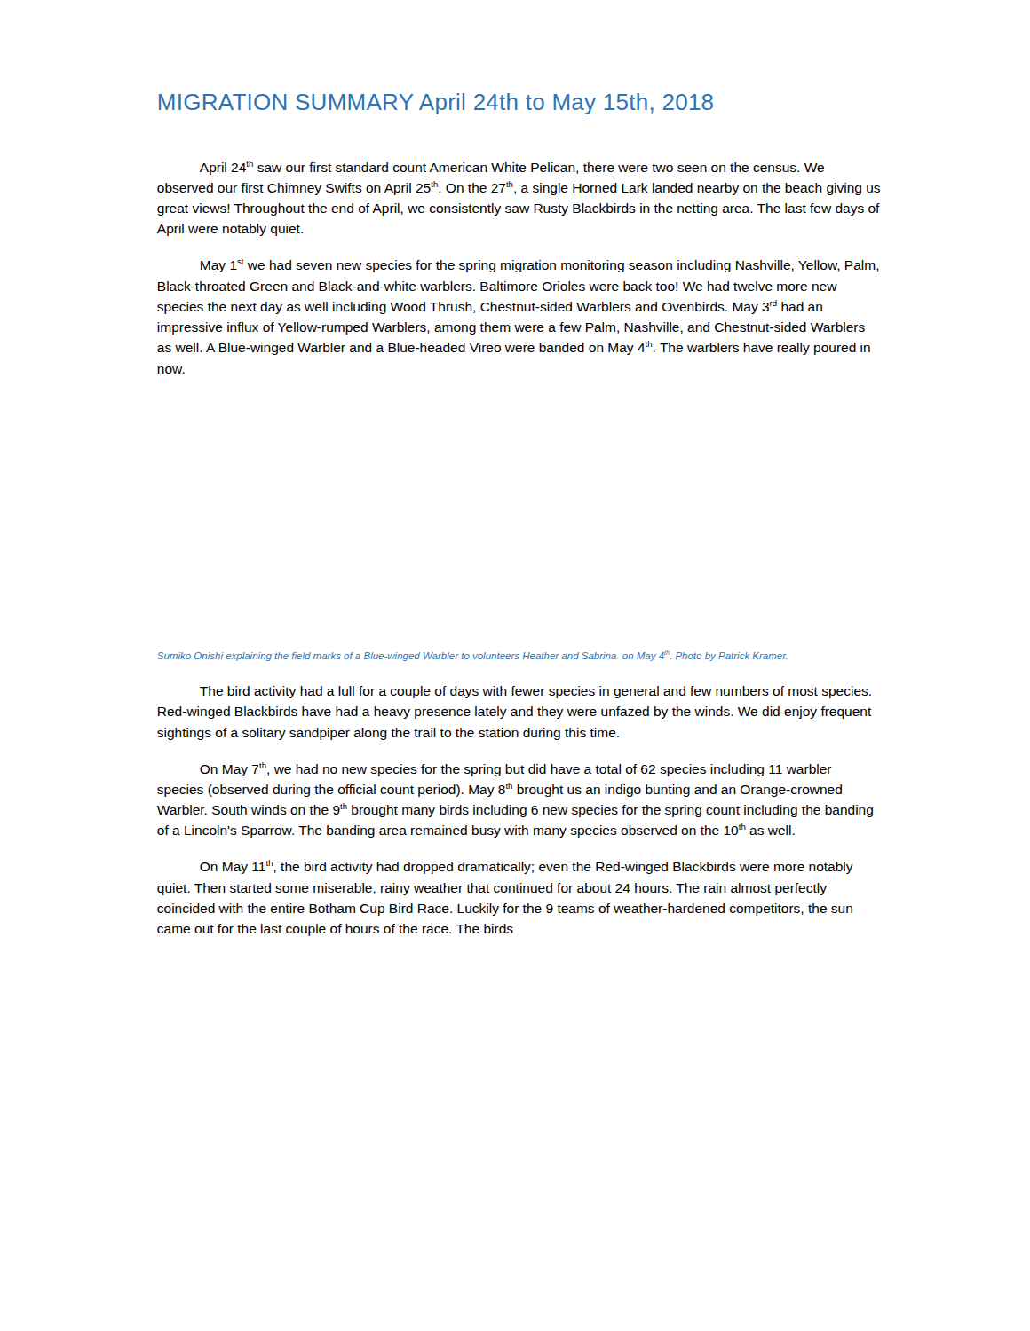MIGRATION SUMMARY April 24th to May 15th, 2018
April 24th saw our first standard count American White Pelican, there were two seen on the census. We observed our first Chimney Swifts on April 25th. On the 27th, a single Horned Lark landed nearby on the beach giving us great views! Throughout the end of April, we consistently saw Rusty Blackbirds in the netting area. The last few days of April were notably quiet.
May 1st we had seven new species for the spring migration monitoring season including Nashville, Yellow, Palm, Black-throated Green and Black-and-white warblers. Baltimore Orioles were back too! We had twelve more new species the next day as well including Wood Thrush, Chestnut-sided Warblers and Ovenbirds. May 3rd had an impressive influx of Yellow-rumped Warblers, among them were a few Palm, Nashville, and Chestnut-sided Warblers as well. A Blue-winged Warbler and a Blue-headed Vireo were banded on May 4th. The warblers have really poured in now.
Sumiko Onishi explaining the field marks of a Blue-winged Warbler to volunteers Heather and Sabrina on May 4th. Photo by Patrick Kramer.
The bird activity had a lull for a couple of days with fewer species in general and few numbers of most species. Red-winged Blackbirds have had a heavy presence lately and they were unfazed by the winds. We did enjoy frequent sightings of a solitary sandpiper along the trail to the station during this time.
On May 7th, we had no new species for the spring but did have a total of 62 species including 11 warbler species (observed during the official count period). May 8th brought us an indigo bunting and an Orange-crowned Warbler. South winds on the 9th brought many birds including 6 new species for the spring count including the banding of a Lincoln's Sparrow. The banding area remained busy with many species observed on the 10th as well.
On May 11th, the bird activity had dropped dramatically; even the Red-winged Blackbirds were more notably quiet. Then started some miserable, rainy weather that continued for about 24 hours. The rain almost perfectly coincided with the entire Botham Cup Bird Race. Luckily for the 9 teams of weather-hardened competitors, the sun came out for the last couple of hours of the race. The birds